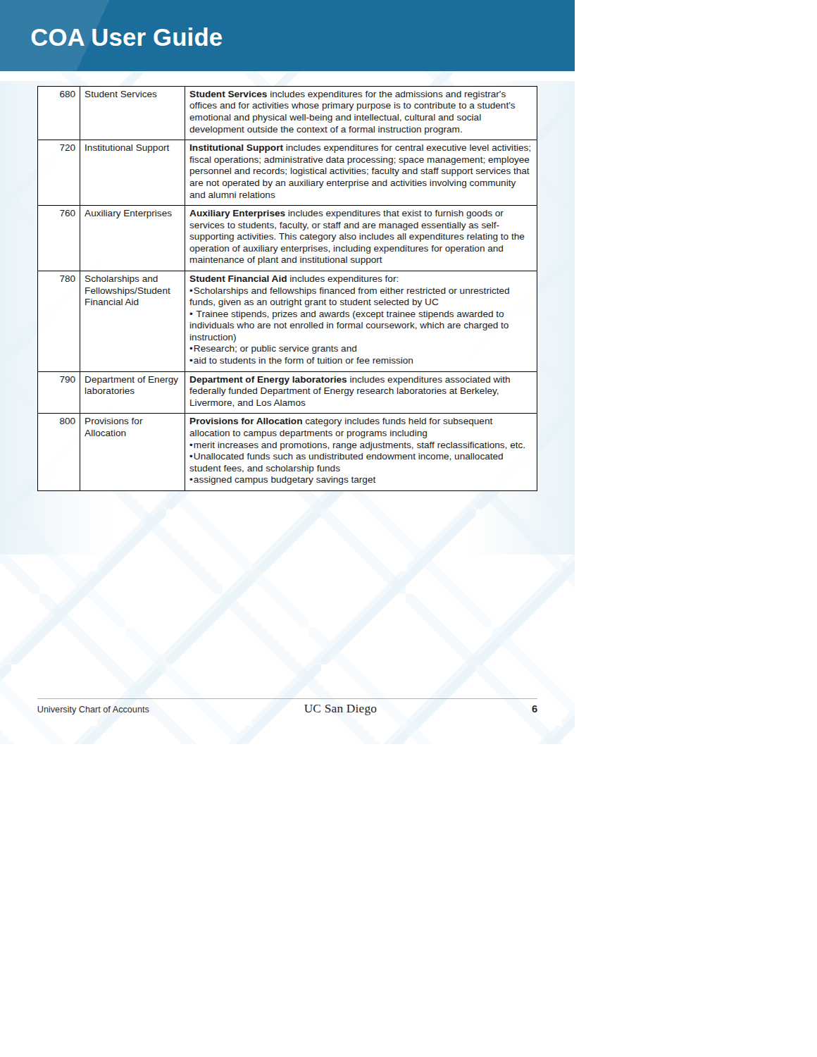COA User Guide
| 680 | Student Services | Student Services includes expenditures for the admissions and registrar's offices and for activities whose primary purpose is to contribute to a student's emotional and physical well-being and intellectual, cultural and social development outside the context of a formal instruction program. |
| 720 | Institutional Support | Institutional Support includes expenditures for central executive level activities; fiscal operations; administrative data processing; space management; employee personnel and records; logistical activities; faculty and staff support services that are not operated by an auxiliary enterprise and activities involving community and alumni relations |
| 760 | Auxiliary Enterprises | Auxiliary Enterprises includes expenditures that exist to furnish goods or services to students, faculty, or staff and are managed essentially as self-supporting activities. This category also includes all expenditures relating to the operation of auxiliary enterprises, including expenditures for operation and maintenance of plant and institutional support |
| 780 | Scholarships and Fellowships/Student Financial Aid | Student Financial Aid includes expenditures for: Scholarships and fellowships financed from either restricted or unrestricted funds, given as an outright grant to student selected by UC Trainee stipends, prizes and awards (except trainee stipends awarded to individuals who are not enrolled in formal coursework, which are charged to instruction) Research; or public service grants and aid to students in the form of tuition or fee remission |
| 790 | Department of Energy laboratories | Department of Energy laboratories includes expenditures associated with federally funded Department of Energy research laboratories at Berkeley, Livermore, and Los Alamos |
| 800 | Provisions for Allocation | Provisions for Allocation category includes funds held for subsequent allocation to campus departments or programs including merit increases and promotions, range adjustments, staff reclassifications, etc. Unallocated funds such as undistributed endowment income, unallocated student fees, and scholarship funds assigned campus budgetary savings target |
University Chart of Accounts
UC San Diego
6